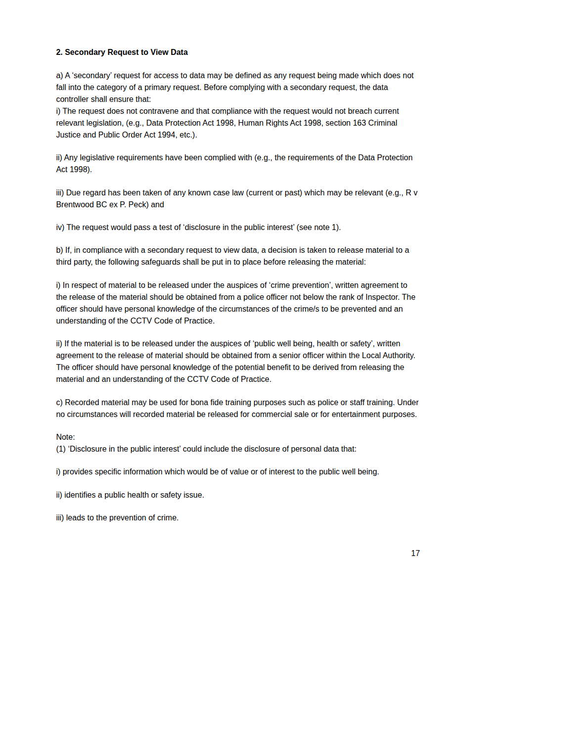2. Secondary Request to View Data
a) A ‘secondary’ request for access to data may be defined as any request being made which does not fall into the category of a primary request. Before complying with a secondary request, the data controller shall ensure that:
i) The request does not contravene and that compliance with the request would not breach current relevant legislation, (e.g., Data Protection Act 1998, Human Rights Act 1998, section 163 Criminal Justice and Public Order Act 1994, etc.).
ii) Any legislative requirements have been complied with (e.g., the requirements of the Data Protection Act 1998).
iii) Due regard has been taken of any known case law (current or past) which may be relevant (e.g., R v Brentwood BC ex P. Peck) and
iv) The request would pass a test of ‘disclosure in the public interest’ (see note 1).
b) If, in compliance with a secondary request to view data, a decision is taken to release material to a third party, the following safeguards shall be put in to place before releasing the material:
i) In respect of material to be released under the auspices of ‘crime prevention’, written agreement to the release of the material should be obtained from a police officer not below the rank of Inspector. The officer should have personal knowledge of the circumstances of the crime/s to be prevented and an understanding of the CCTV Code of Practice.
ii) If the material is to be released under the auspices of ‘public well being, health or safety’, written agreement to the release of material should be obtained from a senior officer within the Local Authority. The officer should have personal knowledge of the potential benefit to be derived from releasing the material and an understanding of the CCTV Code of Practice.
c) Recorded material may be used for bona fide training purposes such as police or staff training. Under no circumstances will recorded material be released for commercial sale or for entertainment purposes.
Note:
(1) ‘Disclosure in the public interest’ could include the disclosure of personal data that:
i) provides specific information which would be of value or of interest to the public well being.
ii) identifies a public health or safety issue.
iii) leads to the prevention of crime.
17